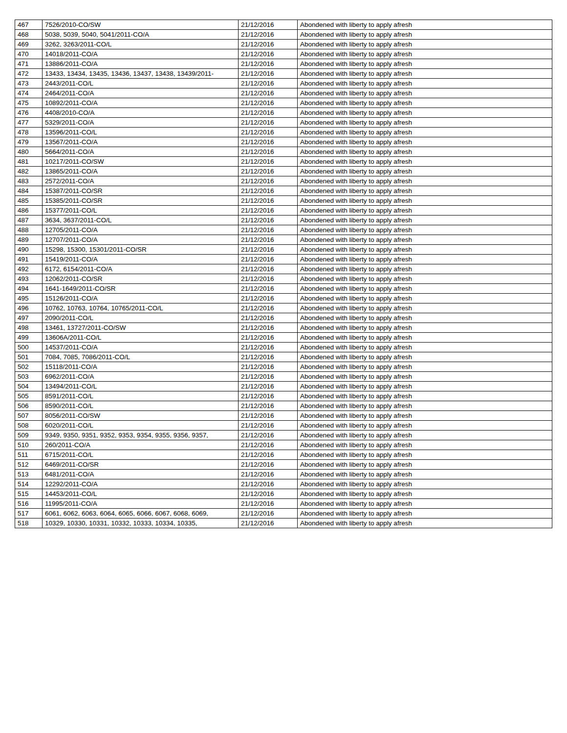| 467 | 7526/2010-CO/SW | 21/12/2016 | Abondened with liberty to apply afresh |
| 468 | 5038, 5039, 5040, 5041/2011-CO/A | 21/12/2016 | Abondened with liberty to apply afresh |
| 469 | 3262, 3263/2011-CO/L | 21/12/2016 | Abondened with liberty to apply afresh |
| 470 | 14018/2011-CO/A | 21/12/2016 | Abondened with liberty to apply afresh |
| 471 | 13886/2011-CO/A | 21/12/2016 | Abondened with liberty to apply afresh |
| 472 | 13433, 13434, 13435, 13436, 13437, 13438, 13439/2011- | 21/12/2016 | Abondened with liberty to apply afresh |
| 473 | 2443/2011-CO/L | 21/12/2016 | Abondened with liberty to apply afresh |
| 474 | 2464/2011-CO/A | 21/12/2016 | Abondened with liberty to apply afresh |
| 475 | 10892/2011-CO/A | 21/12/2016 | Abondened with liberty to apply afresh |
| 476 | 4408/2010-CO/A | 21/12/2016 | Abondened with liberty to apply afresh |
| 477 | 5329/2011-CO/A | 21/12/2016 | Abondened with liberty to apply afresh |
| 478 | 13596/2011-CO/L | 21/12/2016 | Abondened with liberty to apply afresh |
| 479 | 13567/2011-CO/A | 21/12/2016 | Abondened with liberty to apply afresh |
| 480 | 5664/2011-CO/A | 21/12/2016 | Abondened with liberty to apply afresh |
| 481 | 10217/2011-CO/SW | 21/12/2016 | Abondened with liberty to apply afresh |
| 482 | 13865/2011-CO/A | 21/12/2016 | Abondened with liberty to apply afresh |
| 483 | 2572/2011-CO/A | 21/12/2016 | Abondened with liberty to apply afresh |
| 484 | 15387/2011-CO/SR | 21/12/2016 | Abondened with liberty to apply afresh |
| 485 | 15385/2011-CO/SR | 21/12/2016 | Abondened with liberty to apply afresh |
| 486 | 15377/2011-CO/L | 21/12/2016 | Abondened with liberty to apply afresh |
| 487 | 3634, 3637/2011-CO/L | 21/12/2016 | Abondened with liberty to apply afresh |
| 488 | 12705/2011-CO/A | 21/12/2016 | Abondened with liberty to apply afresh |
| 489 | 12707/2011-CO/A | 21/12/2016 | Abondened with liberty to apply afresh |
| 490 | 15298, 15300, 15301/2011-CO/SR | 21/12/2016 | Abondened with liberty to apply afresh |
| 491 | 15419/2011-CO/A | 21/12/2016 | Abondened with liberty to apply afresh |
| 492 | 6172, 6154/2011-CO/A | 21/12/2016 | Abondened with liberty to apply afresh |
| 493 | 12062/2011-CO/SR | 21/12/2016 | Abondened with liberty to apply afresh |
| 494 | 1641-1649/2011-CO/SR | 21/12/2016 | Abondened with liberty to apply afresh |
| 495 | 15126/2011-CO/A | 21/12/2016 | Abondened with liberty to apply afresh |
| 496 | 10762, 10763, 10764, 10765/2011-CO/L | 21/12/2016 | Abondened with liberty to apply afresh |
| 497 | 2090/2011-CO/L | 21/12/2016 | Abondened with liberty to apply afresh |
| 498 | 13461, 13727/2011-CO/SW | 21/12/2016 | Abondened with liberty to apply afresh |
| 499 | 13606A/2011-CO/L | 21/12/2016 | Abondened with liberty to apply afresh |
| 500 | 14537/2011-CO/A | 21/12/2016 | Abondened with liberty to apply afresh |
| 501 | 7084, 7085, 7086/2011-CO/L | 21/12/2016 | Abondened with liberty to apply afresh |
| 502 | 15118/2011-CO/A | 21/12/2016 | Abondened with liberty to apply afresh |
| 503 | 6962/2011-CO/A | 21/12/2016 | Abondened with liberty to apply afresh |
| 504 | 13494/2011-CO/L | 21/12/2016 | Abondened with liberty to apply afresh |
| 505 | 8591/2011-CO/L | 21/12/2016 | Abondened with liberty to apply afresh |
| 506 | 8590/2011-CO/L | 21/12/2016 | Abondened with liberty to apply afresh |
| 507 | 8056/2011-CO/SW | 21/12/2016 | Abondened with liberty to apply afresh |
| 508 | 6020/2011-CO/L | 21/12/2016 | Abondened with liberty to apply afresh |
| 509 | 9349, 9350, 9351, 9352, 9353, 9354, 9355, 9356, 9357, | 21/12/2016 | Abondened with liberty to apply afresh |
| 510 | 260/2011-CO/A | 21/12/2016 | Abondened with liberty to apply afresh |
| 511 | 6715/2011-CO/L | 21/12/2016 | Abondened with liberty to apply afresh |
| 512 | 6469/2011-CO/SR | 21/12/2016 | Abondened with liberty to apply afresh |
| 513 | 6481/2011-CO/A | 21/12/2016 | Abondened with liberty to apply afresh |
| 514 | 12292/2011-CO/A | 21/12/2016 | Abondened with liberty to apply afresh |
| 515 | 14453/2011-CO/L | 21/12/2016 | Abondened with liberty to apply afresh |
| 516 | 11995/2011-CO/A | 21/12/2016 | Abondened with liberty to apply afresh |
| 517 | 6061, 6062, 6063, 6064, 6065, 6066, 6067, 6068, 6069, | 21/12/2016 | Abondened with liberty to apply afresh |
| 518 | 10329, 10330, 10331, 10332, 10333, 10334, 10335, | 21/12/2016 | Abondened with liberty to apply afresh |